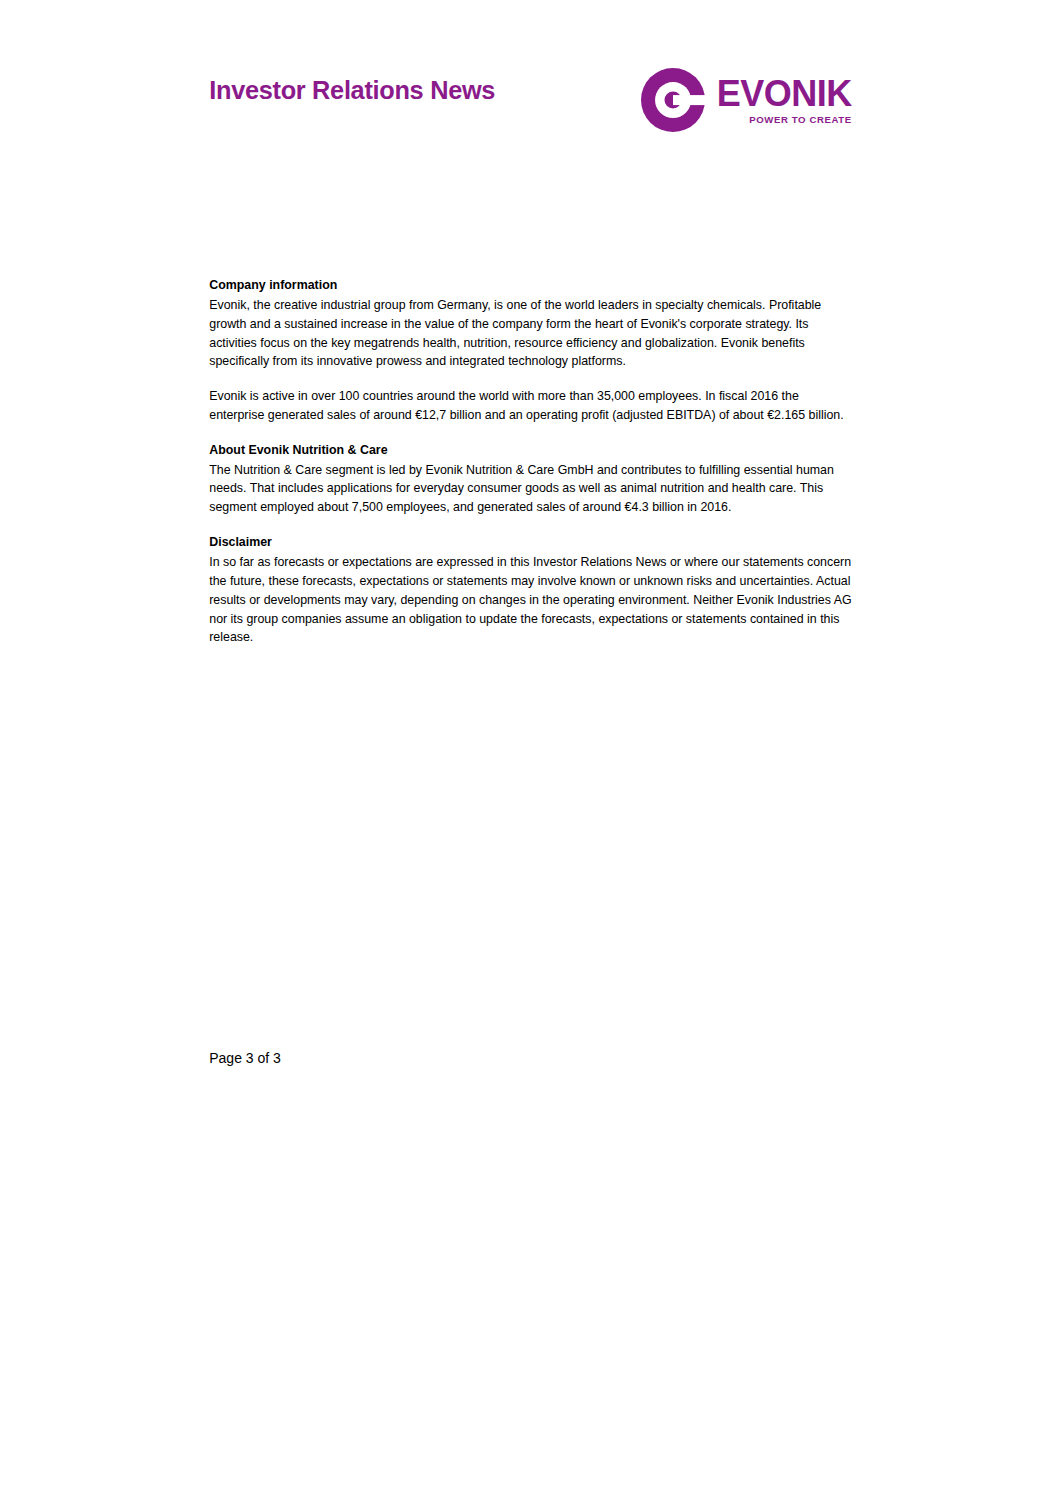Investor Relations News
EVONIK
POWER TO CREATE
Company information
Evonik, the creative industrial group from Germany, is one of the world leaders in specialty chemicals. Profitable growth and a sustained increase in the value of the company form the heart of Evonik's corporate strategy. Its activities focus on the key megatrends health, nutrition, resource efficiency and globalization. Evonik benefits specifically from its innovative prowess and integrated technology platforms.
Evonik is active in over 100 countries around the world with more than 35,000 employees. In fiscal 2016 the enterprise generated sales of around €12,7 billion and an operating profit (adjusted EBITDA) of about €2.165 billion.
About Evonik Nutrition & Care
The Nutrition & Care segment is led by Evonik Nutrition & Care GmbH and contributes to fulfilling essential human needs. That includes applications for everyday consumer goods as well as animal nutrition and health care. This segment employed about 7,500 employees, and generated sales of around €4.3 billion in 2016.
Disclaimer
In so far as forecasts or expectations are expressed in this Investor Relations News or where our statements concern the future, these forecasts, expectations or statements may involve known or unknown risks and uncertainties. Actual results or developments may vary, depending on changes in the operating environment. Neither Evonik Industries AG nor its group companies assume an obligation to update the forecasts, expectations or statements contained in this release.
Page 3 of 3